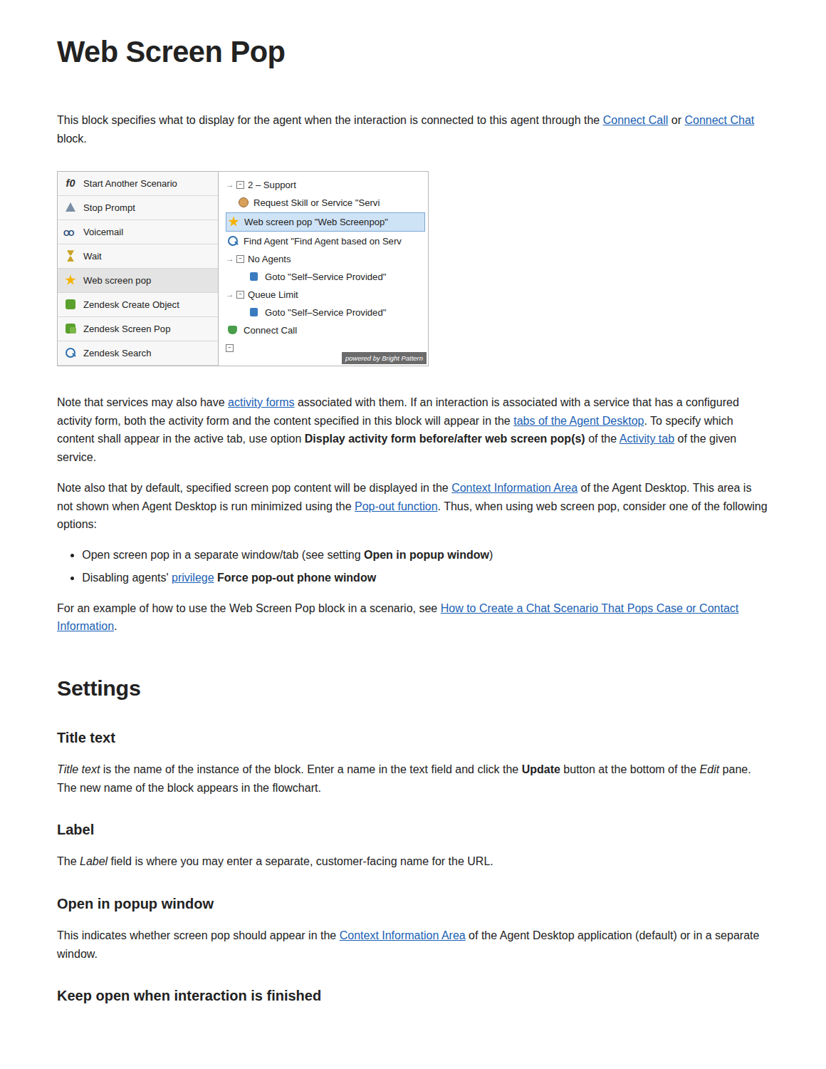Web Screen Pop
This block specifies what to display for the agent when the interaction is connected to this agent through the Connect Call or Connect Chat block.
f0 Start Another Scenario
Stop Prompt
Voicemail
Wait
Web screen pop
Zendesk Create Object
Zendesk Screen Pop
Zendesk Search
→−2 – Support
Request Skill or Service "Servi
Web screen pop "Web Screenpop"
Find Agent "Find Agent based on Serv
→−No Agents
Goto "Self–Service Provided"
→−Queue Limit
Goto "Self–Service Provided"
Connect Call
−
powered by Bright Pattern
Note that services may also have activity forms associated with them. If an interaction is associated with a service that has a configured activity form, both the activity form and the content specified in this block will appear in the tabs of the Agent Desktop. To specify which content shall appear in the active tab, use option Display activity form before/after web screen pop(s) of the Activity tab of the given service.
Note also that by default, specified screen pop content will be displayed in the Context Information Area of the Agent Desktop. This area is not shown when Agent Desktop is run minimized using the Pop-out function. Thus, when using web screen pop, consider one of the following options:
Open screen pop in a separate window/tab (see setting Open in popup window)
Disabling agents' privilege Force pop-out phone window
For an example of how to use the Web Screen Pop block in a scenario, see How to Create a Chat Scenario That Pops Case or Contact Information.
Settings
Title text
Title text is the name of the instance of the block. Enter a name in the text field and click the Update button at the bottom of the Edit pane. The new name of the block appears in the flowchart.
Label
The Label field is where you may enter a separate, customer-facing name for the URL.
Open in popup window
This indicates whether screen pop should appear in the Context Information Area of the Agent Desktop application (default) or in a separate window.
Keep open when interaction is finished